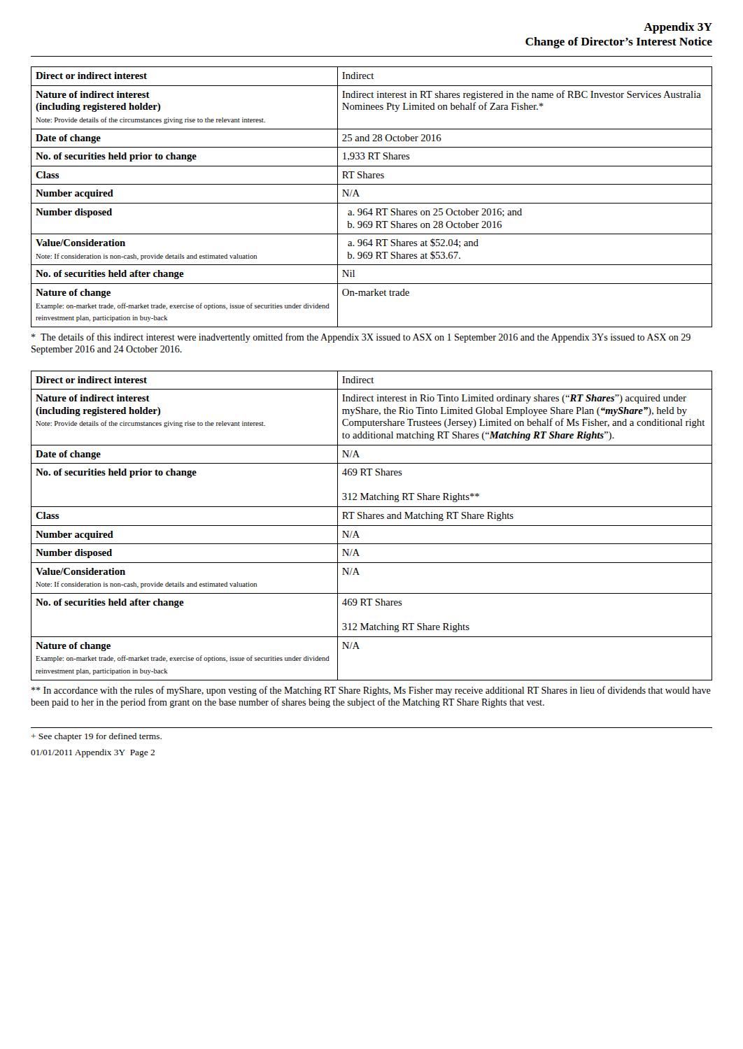Appendix 3Y
Change of Director’s Interest Notice
| Direct or indirect interest | Indirect |
| Nature of indirect interest (including registered holder) Note: Provide details of the circumstances giving rise to the relevant interest. | Indirect interest in RT shares registered in the name of RBC Investor Services Australia Nominees Pty Limited on behalf of Zara Fisher.* |
| Date of change | 25 and 28 October 2016 |
| No. of securities held prior to change | 1,933 RT Shares |
| Class | RT Shares |
| Number acquired | N/A |
| Number disposed | 964 RT Shares on 25 October 2016; and 969 RT Shares on 28 October 2016 |
| Value/Consideration Note: If consideration is non-cash, provide details and estimated valuation | 964 RT Shares at $52.04; and 969 RT Shares at $53.67. |
| No. of securities held after change | Nil |
| Nature of change Example: on-market trade, off-market trade, exercise of options, issue of securities under dividend reinvestment plan, participation in buy-back | On-market trade |
* The details of this indirect interest were inadvertently omitted from the Appendix 3X issued to ASX on 1 September 2016 and the Appendix 3Ys issued to ASX on 29 September 2016 and 24 October 2016.
| Direct or indirect interest | Indirect |
| Nature of indirect interest (including registered holder) Note: Provide details of the circumstances giving rise to the relevant interest. | Indirect interest in Rio Tinto Limited ordinary shares (“ RT Shares ”) acquired under myShare, the Rio Tinto Limited Global Employee Share Plan ( “myShare” ), held by Computershare Trustees (Jersey) Limited on behalf of Ms Fisher, and a conditional right to additional matching RT Shares (“ Matching RT Share Rights ”). |
| Date of change | N/A |
| No. of securities held prior to change | 469 RT Shares 312 Matching RT Share Rights** |
| Class | RT Shares and Matching RT Share Rights |
| Number acquired | N/A |
| Number disposed | N/A |
| Value/Consideration Note: If consideration is non-cash, provide details and estimated valuation | N/A |
| No. of securities held after change | 469 RT Shares 312 Matching RT Share Rights |
| Nature of change Example: on-market trade, off-market trade, exercise of options, issue of securities under dividend reinvestment plan, participation in buy-back | N/A |
** In accordance with the rules of myShare, upon vesting of the Matching RT Share Rights, Ms Fisher may receive additional RT Shares in lieu of dividends that would have been paid to her in the period from grant on the base number of shares being the subject of the Matching RT Share Rights that vest.
+ See chapter 19 for defined terms.
01/01/2011 Appendix 3Y Page 2